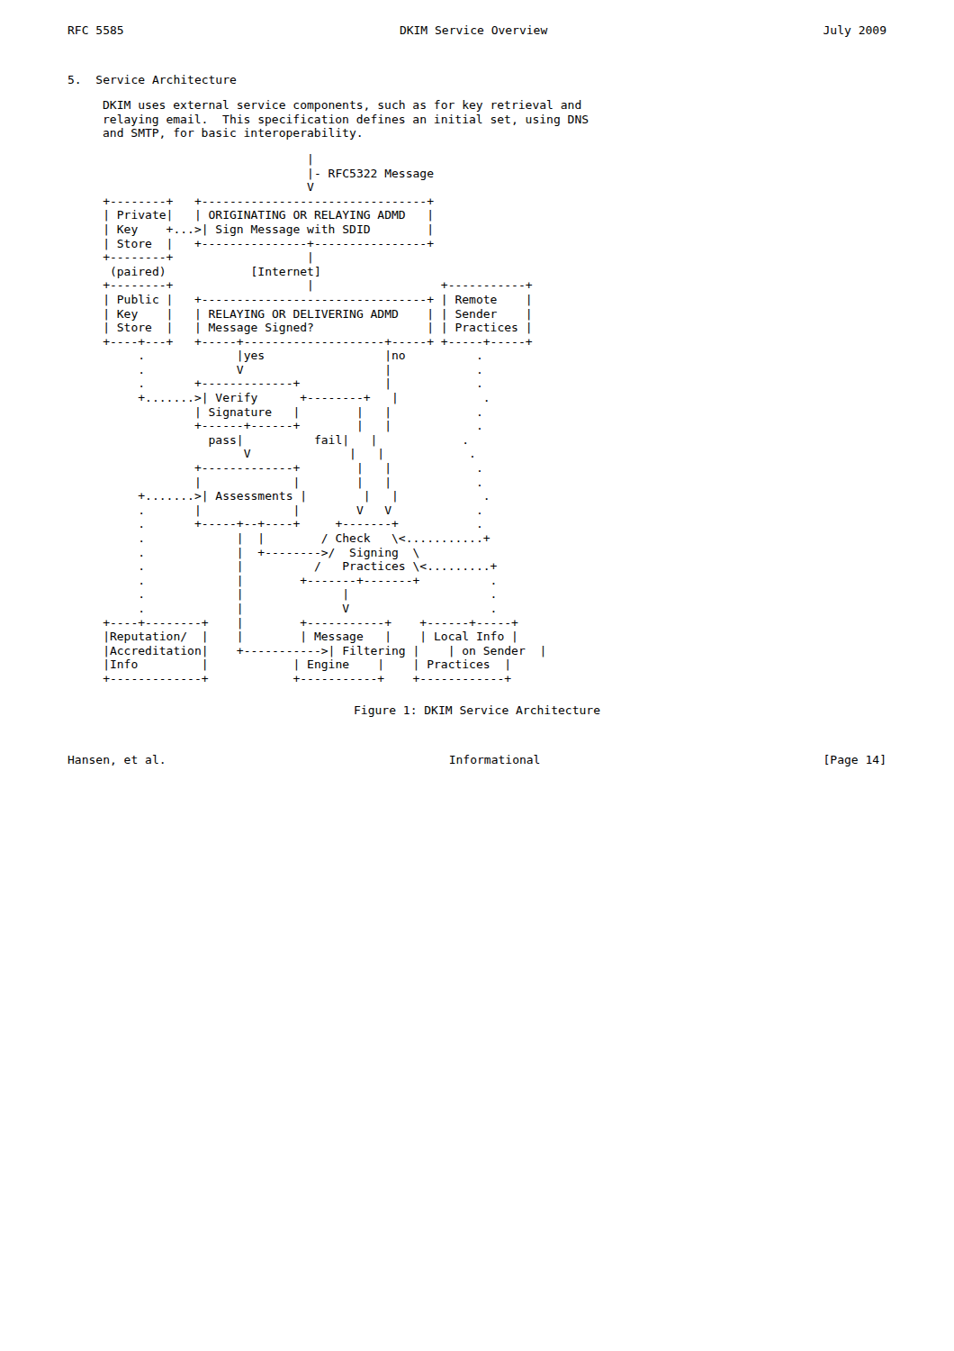RFC 5585 DKIM Service Overview July 2009
5. Service Architecture
DKIM uses external service components, such as for key retrieval and relaying email. This specification defines an initial set, using DNS and SMTP, for basic interoperability.
                                  |
                                  |- RFC5322 Message
                                  V
     +--------+   +--------------------------------+
     | Private|   | ORIGINATING OR RELAYING ADMD   |
     | Key    +...>| Sign Message with SDID        |
     | Store  |   +---------------+----------------+
     +--------+                   |
      (paired)            [Internet]
     +--------+                   |                  +-----------+
     | Public |   +--------------------------------+ | Remote    |
     | Key    |   | RELAYING OR DELIVERING ADMD    | | Sender    |
     | Store  |   | Message Signed?                | | Practices |
     +----+---+   +-----+--------------------+-----+ +-----+-----+
          .             |yes                 |no          .
          .             V                    |            .
          .       +-------------+            |            .
          +.......>| Verify      +--------+   |            .
                  | Signature   |        |   |            .
                  +------+------+        |   |            .
                    pass|          fail|   |            .
                         V              |   |            .
                  +-------------+        |   |            .
                  |             |        |   |            .
          +.......>| Assessments |        |   |            .
          .       |             |        V   V            .
          .       +-----+--+----+     +-------+           .
          .             |  |        / Check   \<...........+
          .             |  +-------->/  Signing  \
          .             |          /   Practices \<.........+
          .             |        +-------+-------+          .
          .             |              |                    .
          .             |              V                    .
     +----+--------+    |        +-----------+    +------+-----+
     |Reputation/  |    |        | Message   |    | Local Info |
     |Accreditation|    +----------->| Filtering |    | on Sender  |
     |Info         |            | Engine    |    | Practices  |
     +-------------+            +-----------+    +------------+
Figure 1: DKIM Service Architecture
Hansen, et al. Informational [Page 14]